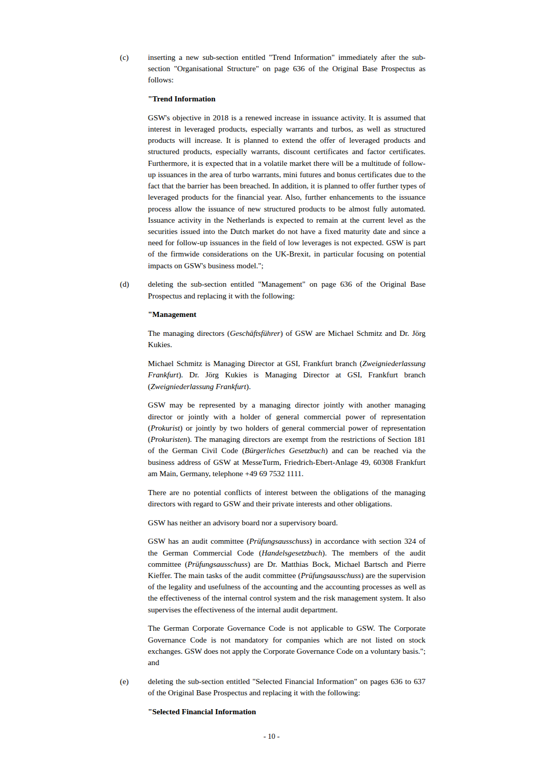(c)
inserting a new sub-section entitled "Trend Information" immediately after the sub-section "Organisational Structure" on page 636 of the Original Base Prospectus as follows:
"Trend Information
GSW's objective in 2018 is a renewed increase in issuance activity. It is assumed that interest in leveraged products, especially warrants and turbos, as well as structured products will increase. It is planned to extend the offer of leveraged products and structured products, especially warrants, discount certificates and factor certificates. Furthermore, it is expected that in a volatile market there will be a multitude of follow-up issuances in the area of turbo warrants, mini futures and bonus certificates due to the fact that the barrier has been breached. In addition, it is planned to offer further types of leveraged products for the financial year. Also, further enhancements to the issuance process allow the issuance of new structured products to be almost fully automated. Issuance activity in the Netherlands is expected to remain at the current level as the securities issued into the Dutch market do not have a fixed maturity date and since a need for follow-up issuances in the field of low leverages is not expected. GSW is part of the firmwide considerations on the UK-Brexit, in particular focusing on potential impacts on GSW's business model.";
(d)
deleting the sub-section entitled "Management" on page 636 of the Original Base Prospectus and replacing it with the following:
"Management
The managing directors (Geschäftsführer) of GSW are Michael Schmitz and Dr. Jörg Kukies.
Michael Schmitz is Managing Director at GSI, Frankfurt branch (Zweigniederlassung Frankfurt). Dr. Jörg Kukies is Managing Director at GSI, Frankfurt branch (Zweigniederlassung Frankfurt).
GSW may be represented by a managing director jointly with another managing director or jointly with a holder of general commercial power of representation (Prokurist) or jointly by two holders of general commercial power of representation (Prokuristen). The managing directors are exempt from the restrictions of Section 181 of the German Civil Code (Bürgerliches Gesetzbuch) and can be reached via the business address of GSW at MesseTurm, Friedrich-Ebert-Anlage 49, 60308 Frankfurt am Main, Germany, telephone +49 69 7532 1111.
There are no potential conflicts of interest between the obligations of the managing directors with regard to GSW and their private interests and other obligations.
GSW has neither an advisory board nor a supervisory board.
GSW has an audit committee (Prüfungsausschuss) in accordance with section 324 of the German Commercial Code (Handelsgesetzbuch). The members of the audit committee (Prüfungsausschuss) are Dr. Matthias Bock, Michael Bartsch and Pierre Kieffer. The main tasks of the audit committee (Prüfungsausschuss) are the supervision of the legality and usefulness of the accounting and the accounting processes as well as the effectiveness of the internal control system and the risk management system. It also supervises the effectiveness of the internal audit department.
The German Corporate Governance Code is not applicable to GSW. The Corporate Governance Code is not mandatory for companies which are not listed on stock exchanges. GSW does not apply the Corporate Governance Code on a voluntary basis."; and
(e)
deleting the sub-section entitled "Selected Financial Information" on pages 636 to 637 of the Original Base Prospectus and replacing it with the following:
"Selected Financial Information
- 10 -